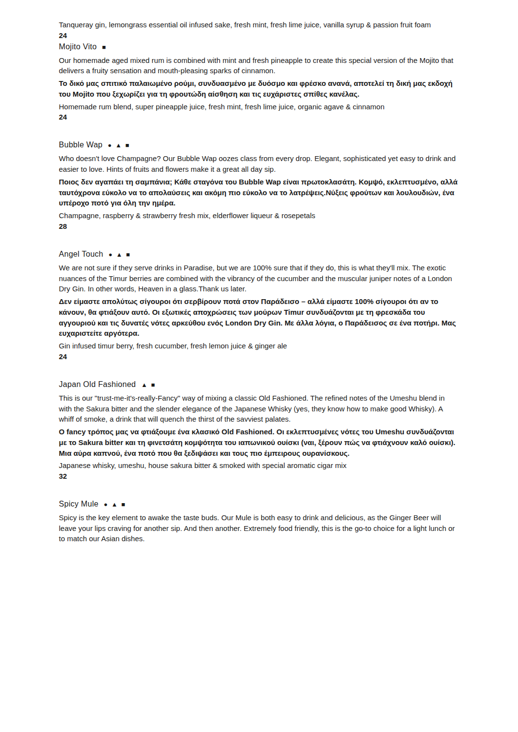Tanqueray gin, lemongrass essential oil infused sake, fresh mint, fresh lime juice, vanilla syrup & passion fruit foam
24
Mojito Vito ■
Our homemade aged mixed rum is combined with mint and fresh pineapple to create this special version of the Mojito that delivers a fruity sensation and mouth-pleasing sparks of cinnamon.
Το δικό μας σπιτικό παλαιωμένο ρούμι, συνδυασμένο με δυόσμο και φρέσκο ανανά, αποτελεί τη δική μας εκδοχή του Mojito που ξεχωρίζει για τη φρουτώδη αίσθηση και τις ευχάριστες σπίθες κανέλας.
Homemade rum blend, super pineapple juice, fresh mint, fresh lime juice, organic agave & cinnamon
24
Bubble Wap ● ▲ ■
Who doesn't love Champagne? Our Bubble Wap oozes class from every drop. Elegant, sophisticated yet easy to drink and easier to love. Hints of fruits and flowers make it a great all day sip.
Ποιος δεν αγαπάει τη σαμπάνια; Κάθε σταγόνα του Bubble Wap είναι πρωτοκλασάτη. Κομψό, εκλεπτυσμένο, αλλά ταυτόχρονα εύκολο να το απολαύσεις και ακόμη πιο εύκολο να το λατρέψεις.Νύξεις φρούτων και λουλουδιών, ένα υπέροχο ποτό για όλη την ημέρα.
Champagne, raspberry & strawberry fresh mix, elderflower liqueur & rosepetals
28
Angel Touch ● ▲ ■
We are not sure if they serve drinks in Paradise, but we are 100% sure that if they do, this is what they'll mix. The exotic nuances of the Timur berries are combined with the vibrancy of the cucumber and the muscular juniper notes of a London Dry Gin. In other words, Heaven in a glass.Thank us later.
Δεν είμαστε απολύτως σίγουροι ότι σερβίρουν ποτά στον Παράδεισο – αλλά είμαστε 100% σίγουροι ότι αν το κάνουν, θα φτιάξουν αυτό. Οι εξωτικές αποχρώσεις των μούρων Timur συνδυάζονται με τη φρεσκάδα του αγγουριού και τις δυνατές νότες αρκεύθου ενός London Dry Gin. Με άλλα λόγια, ο Παράδεισος σε ένα ποτήρι. Μας ευχαριστείτε αργότερα.
Gin infused timur berry, fresh cucumber, fresh lemon juice & ginger ale
24
Japan Old Fashioned ▲ ■
This is our "trust-me-it's-really-Fancy" way of mixing a classic Old Fashioned. The refined notes of the Umeshu blend in with the Sakura bitter and the slender elegance of the Japanese Whisky (yes, they know how to make good Whisky). A whiff of smoke, a drink that will quench the thirst of the savviest palates.
Ο fancy τρόπος μας να φτιάξουμε ένα κλασικό Old Fashioned. Οι εκλεπτυσμένες νότες του Umeshu συνδυάζονται με το Sakura bitter και τη φινετσάτη κομψότητα του ιαπωνικού ουίσκι (ναι, ξέρουν πώς να φτιάχνουν καλό ουίσκι). Μια αύρα καπνού, ένα ποτό που θα ξεδιψάσει και τους πιο έμπειρους ουρανίσκους.
Japanese whisky, umeshu, house sakura bitter & smoked with special aromatic cigar mix
32
Spicy Mule ● ▲ ■
Spicy is the key element to awake the taste buds. Our Mule is both easy to drink and delicious, as the Ginger Beer will leave your lips craving for another sip. And then another. Extremely food friendly, this is the go-to choice for a light lunch or to match our Asian dishes.